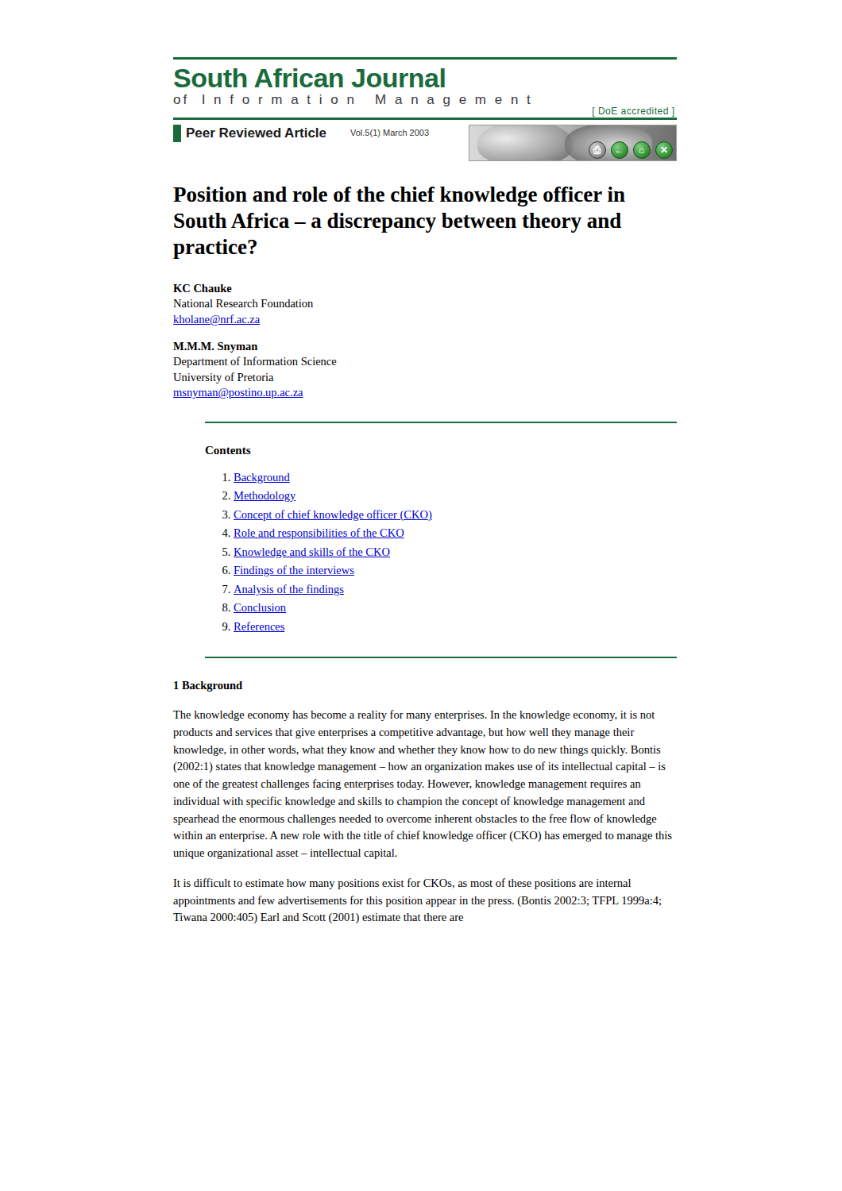South African Journal
of I n f o r m a t i o n M a n a g e m e n t
[ DoE accredited ]
Peer Reviewed Article
Vol.5(1) March 2003
⎙
←
⌂
✕
Position and role of the chief knowledge officer in South Africa – a discrepancy between theory and practice?
KC Chauke
National Research Foundation
kholane@nrf.ac.za
M.M.M. Snyman
Department of Information Science
University of Pretoria
msnyman@postino.up.ac.za
Contents
Background
Methodology
Concept of chief knowledge officer (CKO)
Role and responsibilities of the CKO
Knowledge and skills of the CKO
Findings of the interviews
Analysis of the findings
Conclusion
References
1 Background
The knowledge economy has become a reality for many enterprises. In the knowledge economy, it is not products and services that give enterprises a competitive advantage, but how well they manage their knowledge, in other words, what they know and whether they know how to do new things quickly. Bontis (2002:1) states that knowledge management – how an organization makes use of its intellectual capital – is one of the greatest challenges facing enterprises today. However, knowledge management requires an individual with specific knowledge and skills to champion the concept of knowledge management and spearhead the enormous challenges needed to overcome inherent obstacles to the free flow of knowledge within an enterprise. A new role with the title of chief knowledge officer (CKO) has emerged to manage this unique organizational asset – intellectual capital.
It is difficult to estimate how many positions exist for CKOs, as most of these positions are internal appointments and few advertisements for this position appear in the press. (Bontis 2002:3; TFPL 1999a:4; Tiwana 2000:405) Earl and Scott (2001) estimate that there are